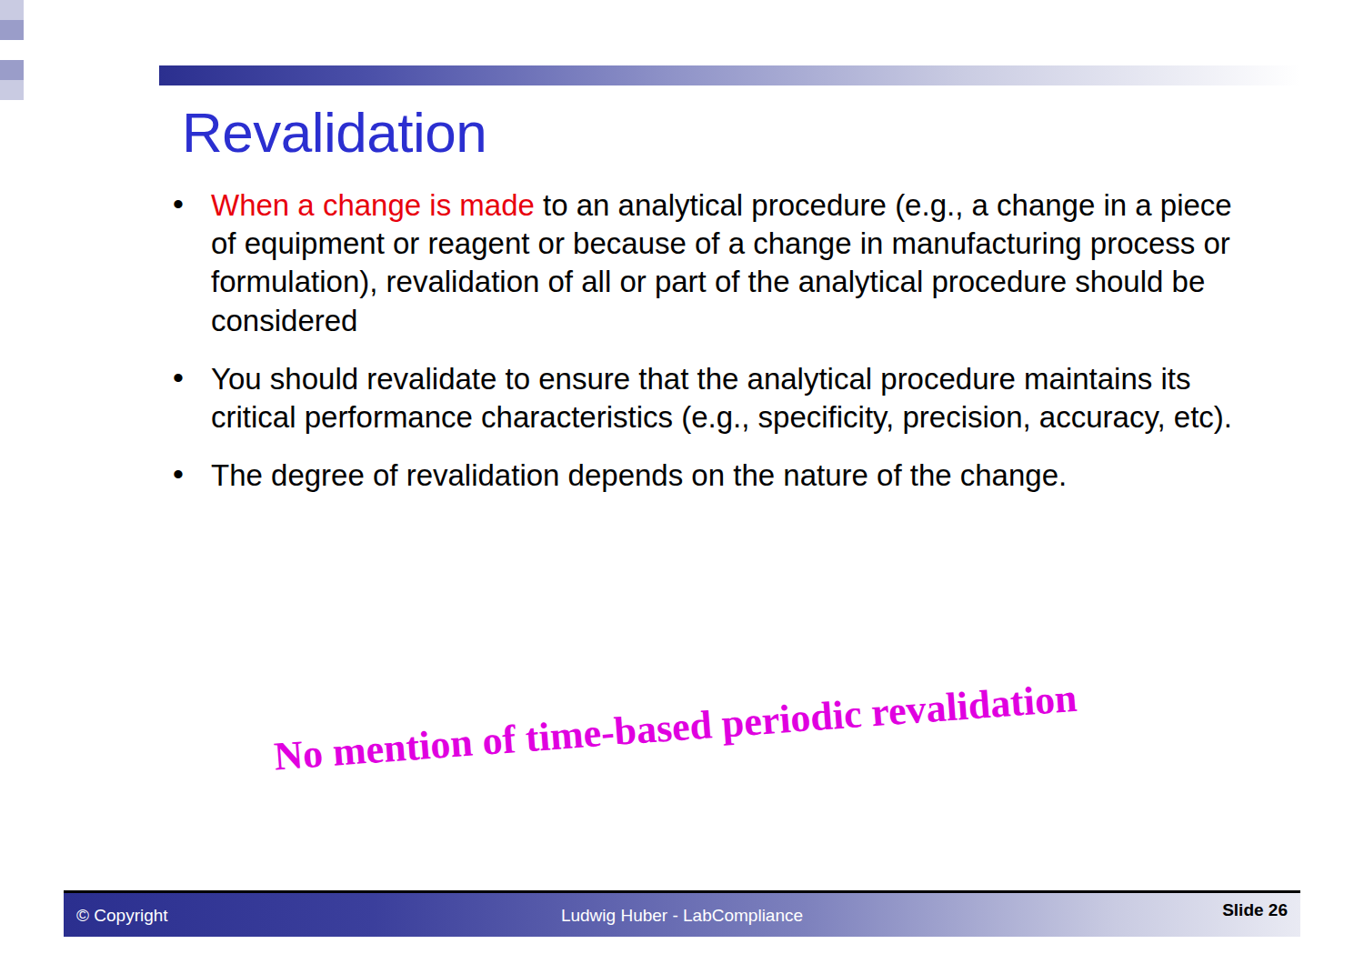Revalidation
When a change is made to an analytical procedure (e.g., a change in a piece of equipment or reagent or because of a change in manufacturing process or formulation), revalidation of all or part of the analytical procedure should be considered
You should revalidate to ensure that the analytical procedure maintains its critical performance characteristics (e.g., specificity, precision, accuracy, etc).
The degree of revalidation depends on the nature of the change.
No mention of time-based periodic revalidation
© Copyright
Ludwig Huber - LabCompliance
Slide 26